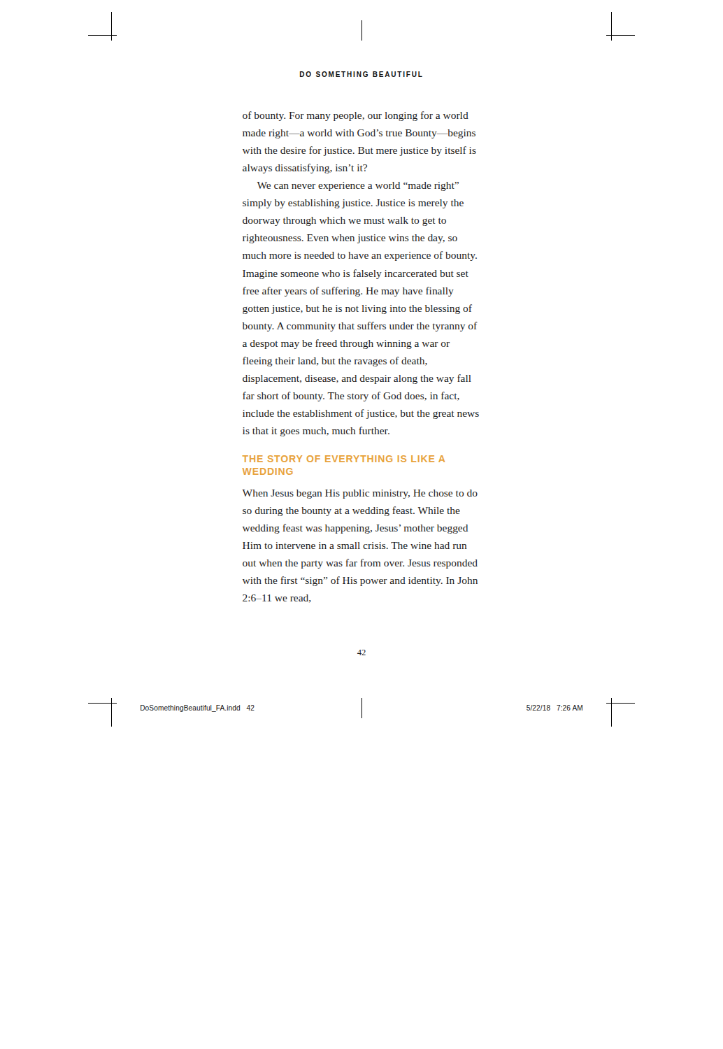Do Something Beautiful
of bounty. For many people, our longing for a world made right—a world with God’s true Bounty—begins with the desire for justice. But mere justice by itself is always dissatisfying, isn’t it?
We can never experience a world “made right” simply by establishing justice. Justice is merely the doorway through which we must walk to get to righteousness. Even when justice wins the day, so much more is needed to have an experience of bounty. Imagine someone who is falsely incarcerated but set free after years of suffering. He may have finally gotten justice, but he is not living into the blessing of bounty. A community that suffers under the tyranny of a despot may be freed through winning a war or fleeing their land, but the ravages of death, displacement, disease, and despair along the way fall far short of bounty. The story of God does, in fact, include the establishment of justice, but the great news is that it goes much, much further.
The Story of Everything Is Like a Wedding
When Jesus began His public ministry, He chose to do so during the bounty at a wedding feast. While the wedding feast was happening, Jesus’ mother begged Him to intervene in a small crisis. The wine had run out when the party was far from over. Jesus responded with the first “sign” of His power and identity. In John 2:6–11 we read,
42
DoSomethingBeautiful_FA.indd 42 5/22/18 7:26 AM